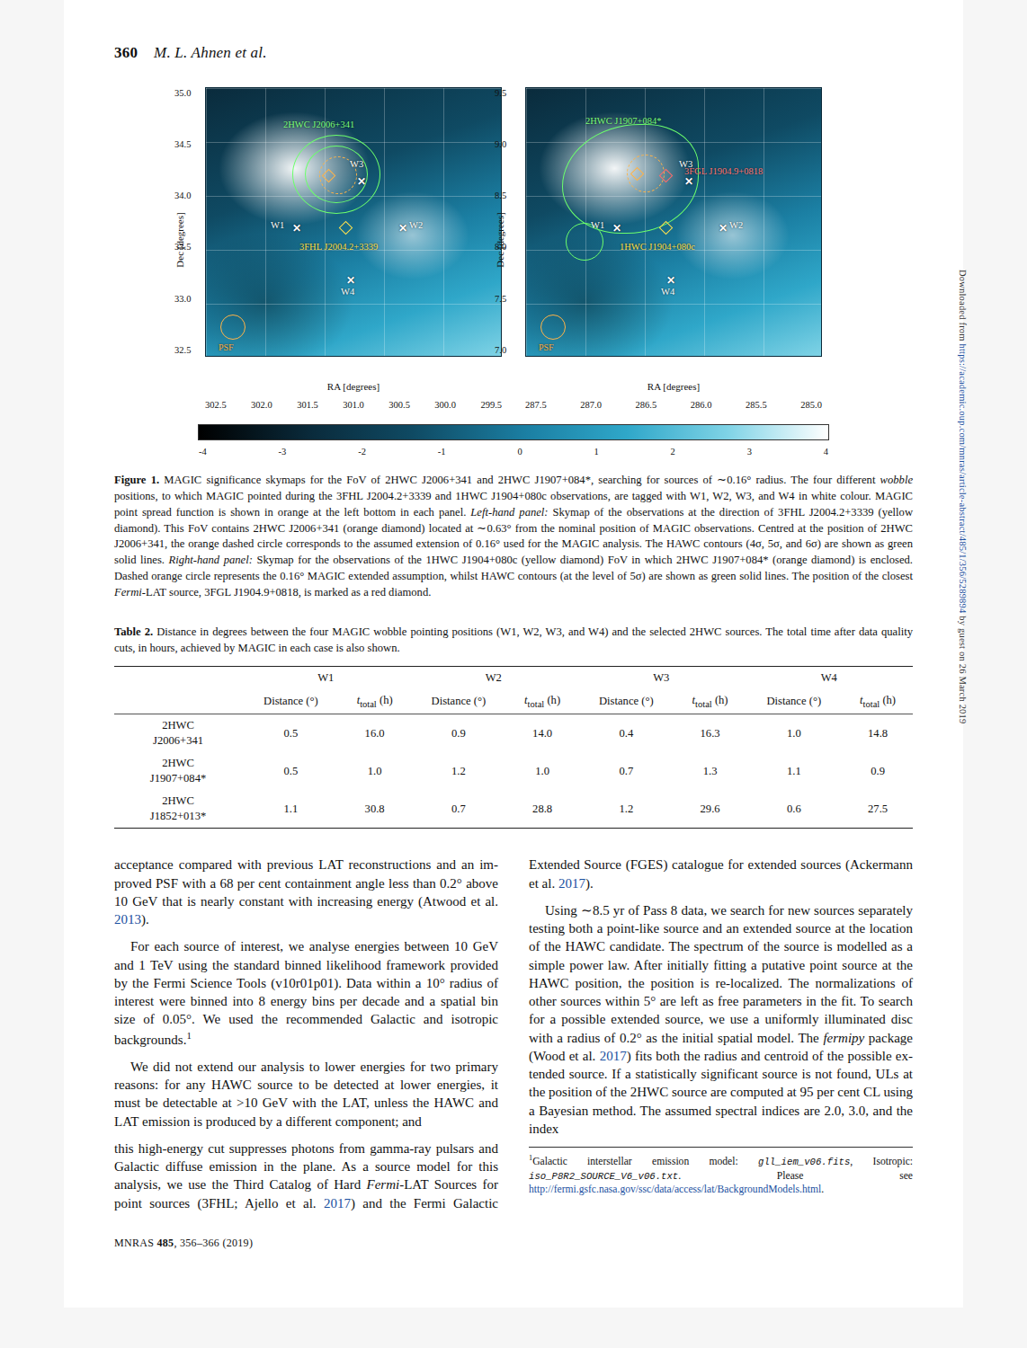360 M. L. Ahnen et al.
Downloaded from https://academic.oup.com/mnras/article-abstract/485/1/356/5289894 by guest on 26 March 2019
2HWC J2006+341
✕
W3
✕
W1
✕
W2
✕
W4
3FHL J2004.2+3339
PSF
35.034.534.033.533.032.5
Dec [degrees]
302.5302.0301.5301.0300.5300.0299.5
RA [degrees]
2HWC J1907+084*
3FGL J1904.9+0818
✕
W3
✕
W1
✕
W2
✕
W4
1HWC J1904+080c
PSF
9.59.08.58.07.57.0
Dec [degrees]
287.5287.0286.5286.0285.5285.0
RA [degrees]
-4-3-2-101234
Figure 1. MAGIC significance skymaps for the FoV of 2HWC J2006+341 and 2HWC J1907+084*, searching for sources of ∼0.16° radius. The four different wobble positions, to which MAGIC pointed during the 3FHL J2004.2+3339 and 1HWC J1904+080c observations, are tagged with W1, W2, W3, and W4 in white colour. MAGIC point spread function is shown in orange at the left bottom in each panel. Left-hand panel: Skymap of the observations at the direction of 3FHL J2004.2+3339 (yellow diamond). This FoV contains 2HWC J2006+341 (orange diamond) located at ∼0.63° from the nominal position of MAGIC observations. Centred at the position of 2HWC J2006+341, the orange dashed circle corresponds to the assumed extension of 0.16° used for the MAGIC analysis. The HAWC contours (4σ, 5σ, and 6σ) are shown as green solid lines. Right-hand panel: Skymap for the observations of the 1HWC J1904+080c (yellow diamond) FoV in which 2HWC J1907+084* (orange diamond) is enclosed. Dashed orange circle represents the 0.16° MAGIC extended assumption, whilst HAWC contours (at the level of 5σ) are shown as green solid lines. The position of the closest Fermi-LAT source, 3FGL J1904.9+0818, is marked as a red diamond.
Table 2. Distance in degrees between the four MAGIC wobble pointing positions (W1, W2, W3, and W4) and the selected 2HWC sources. The total time after data quality cuts, in hours, achieved by MAGIC in each case is also shown.
| | W1 | W2 | W3 | W4 |
| --- | --- | --- | --- | --- |
| | Distance (°) | t total (h) | Distance (°) | t total (h) | Distance (°) | t total (h) | Distance (°) | t total (h) |
| 2HWC J2006+341 | 0.5 | 16.0 | 0.9 | 14.0 | 0.4 | 16.3 | 1.0 | 14.8 |
| 2HWC J1907+084* | 0.5 | 1.0 | 1.2 | 1.0 | 0.7 | 1.3 | 1.1 | 0.9 |
| 2HWC J1852+013* | 1.1 | 30.8 | 0.7 | 28.8 | 1.2 | 29.6 | 0.6 | 27.5 |
acceptance compared with previous LAT reconstructions and an improved PSF with a 68 per cent containment angle less than 0.2° above 10 GeV that is nearly constant with increasing energy (Atwood et al. 2013).
For each source of interest, we analyse energies between 10 GeV and 1 TeV using the standard binned likelihood framework provided by the Fermi Science Tools (v10r01p01). Data within a 10° radius of interest were binned into 8 energy bins per decade and a spatial bin size of 0.05°. We used the recommended Galactic and isotropic backgrounds.1
We did not extend our analysis to lower energies for two primary reasons: for any HAWC source to be detected at lower energies, it must be detectable at >10 GeV with the LAT, unless the HAWC and LAT emission is produced by a different component; and
this high-energy cut suppresses photons from gamma-ray pulsars and Galactic diffuse emission in the plane. As a source model for this analysis, we use the Third Catalog of Hard Fermi-LAT Sources for point sources (3FHL; Ajello et al. 2017) and the Fermi Galactic Extended Source (FGES) catalogue for extended sources (Ackermann et al. 2017).
Using ∼8.5 yr of Pass 8 data, we search for new sources separately testing both a point-like source and an extended source at the location of the HAWC candidate. The spectrum of the source is modelled as a simple power law. After initially fitting a putative point source at the HAWC position, the position is re-localized. The normalizations of other sources within 5° are left as free parameters in the fit. To search for a possible extended source, we use a uniformly illuminated disc with a radius of 0.2° as the initial spatial model. The fermipy package (Wood et al. 2017) fits both the radius and centroid of the possible extended source. If a statistically significant source is not found, ULs at the position of the 2HWC source are computed at 95 per cent CL using a Bayesian method. The assumed spectral indices are 2.0, 3.0, and the index
1Galactic interstellar emission model: gll_iem_v06.fits, Isotropic: iso_P8R2_SOURCE_V6_v06.txt. Please see http://fermi.gsfc.nasa.gov/ssc/data/access/lat/BackgroundModels.html.
MNRAS 485, 356–366 (2019)